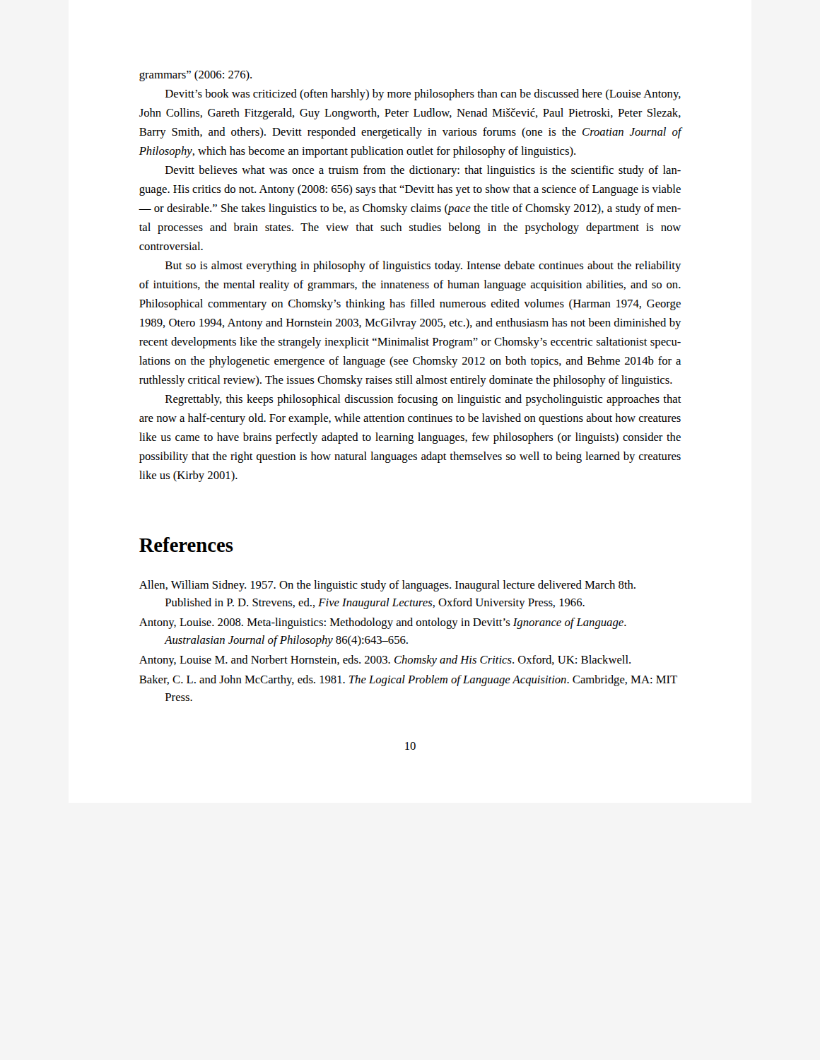grammars” (2006: 276).
Devitt’s book was criticized (often harshly) by more philosophers than can be discussed here (Louise Antony, John Collins, Gareth Fitzgerald, Guy Longworth, Peter Ludlow, Nenad Miščević, Paul Pietroski, Peter Slezak, Barry Smith, and others). Devitt responded energetically in various forums (one is the Croatian Journal of Philosophy, which has become an important publication outlet for philosophy of linguistics).
Devitt believes what was once a truism from the dictionary: that linguistics is the scientific study of language. His critics do not. Antony (2008: 656) says that “Devitt has yet to show that a science of Language is viable — or desirable.” She takes linguistics to be, as Chomsky claims (pace the title of Chomsky 2012), a study of mental processes and brain states. The view that such studies belong in the psychology department is now controversial.
But so is almost everything in philosophy of linguistics today. Intense debate continues about the reliability of intuitions, the mental reality of grammars, the innateness of human language acquisition abilities, and so on. Philosophical commentary on Chomsky’s thinking has filled numerous edited volumes (Harman 1974, George 1989, Otero 1994, Antony and Hornstein 2003, McGilvray 2005, etc.), and enthusiasm has not been diminished by recent developments like the strangely inexplicit “Minimalist Program” or Chomsky’s eccentric saltationist speculations on the phylogenetic emergence of language (see Chomsky 2012 on both topics, and Behme 2014b for a ruthlessly critical review). The issues Chomsky raises still almost entirely dominate the philosophy of linguistics.
Regrettably, this keeps philosophical discussion focusing on linguistic and psycholinguistic approaches that are now a half-century old. For example, while attention continues to be lavished on questions about how creatures like us came to have brains perfectly adapted to learning languages, few philosophers (or linguists) consider the possibility that the right question is how natural languages adapt themselves so well to being learned by creatures like us (Kirby 2001).
References
Allen, William Sidney. 1957. On the linguistic study of languages. Inaugural lecture delivered March 8th. Published in P. D. Strevens, ed., Five Inaugural Lectures, Oxford University Press, 1966.
Antony, Louise. 2008. Meta-linguistics: Methodology and ontology in Devitt’s Ignorance of Language. Australasian Journal of Philosophy 86(4):643–656.
Antony, Louise M. and Norbert Hornstein, eds. 2003. Chomsky and His Critics. Oxford, UK: Blackwell.
Baker, C. L. and John McCarthy, eds. 1981. The Logical Problem of Language Acquisition. Cambridge, MA: MIT Press.
10